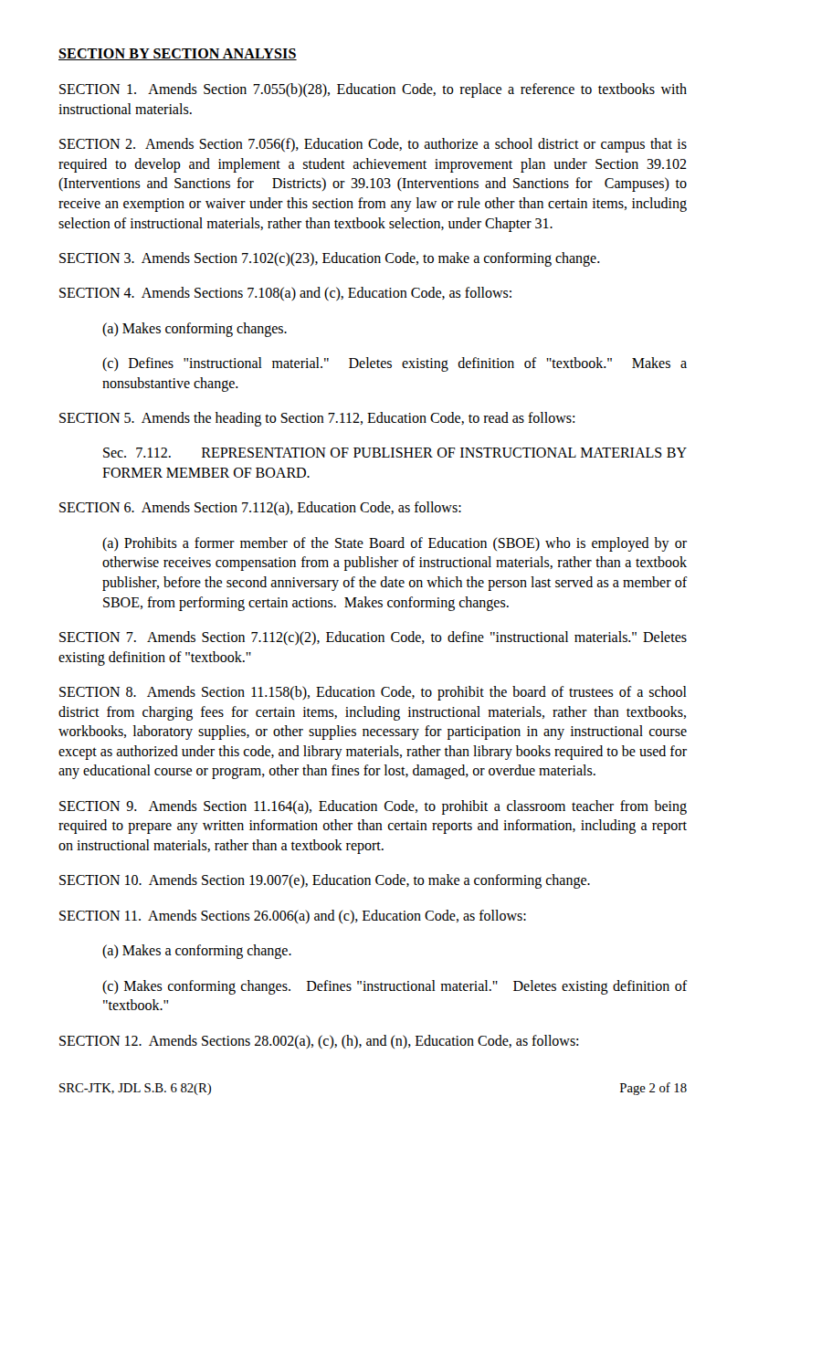SECTION BY SECTION ANALYSIS
SECTION 1. Amends Section 7.055(b)(28), Education Code, to replace a reference to textbooks with instructional materials.
SECTION 2. Amends Section 7.056(f), Education Code, to authorize a school district or campus that is required to develop and implement a student achievement improvement plan under Section 39.102 (Interventions and Sanctions for Districts) or 39.103 (Interventions and Sanctions for Campuses) to receive an exemption or waiver under this section from any law or rule other than certain items, including selection of instructional materials, rather than textbook selection, under Chapter 31.
SECTION 3. Amends Section 7.102(c)(23), Education Code, to make a conforming change.
SECTION 4. Amends Sections 7.108(a) and (c), Education Code, as follows:
(a) Makes conforming changes.
(c) Defines "instructional material." Deletes existing definition of "textbook." Makes a nonsubstantive change.
SECTION 5. Amends the heading to Section 7.112, Education Code, to read as follows:
Sec. 7.112. REPRESENTATION OF PUBLISHER OF INSTRUCTIONAL MATERIALS BY FORMER MEMBER OF BOARD.
SECTION 6. Amends Section 7.112(a), Education Code, as follows:
(a) Prohibits a former member of the State Board of Education (SBOE) who is employed by or otherwise receives compensation from a publisher of instructional materials, rather than a textbook publisher, before the second anniversary of the date on which the person last served as a member of SBOE, from performing certain actions. Makes conforming changes.
SECTION 7. Amends Section 7.112(c)(2), Education Code, to define "instructional materials." Deletes existing definition of "textbook."
SECTION 8. Amends Section 11.158(b), Education Code, to prohibit the board of trustees of a school district from charging fees for certain items, including instructional materials, rather than textbooks, workbooks, laboratory supplies, or other supplies necessary for participation in any instructional course except as authorized under this code, and library materials, rather than library books required to be used for any educational course or program, other than fines for lost, damaged, or overdue materials.
SECTION 9. Amends Section 11.164(a), Education Code, to prohibit a classroom teacher from being required to prepare any written information other than certain reports and information, including a report on instructional materials, rather than a textbook report.
SECTION 10. Amends Section 19.007(e), Education Code, to make a conforming change.
SECTION 11. Amends Sections 26.006(a) and (c), Education Code, as follows:
(a) Makes a conforming change.
(c) Makes conforming changes. Defines "instructional material." Deletes existing definition of "textbook."
SECTION 12. Amends Sections 28.002(a), (c), (h), and (n), Education Code, as follows:
SRC-JTK, JDL S.B. 6 82(R)
Page 2 of 18